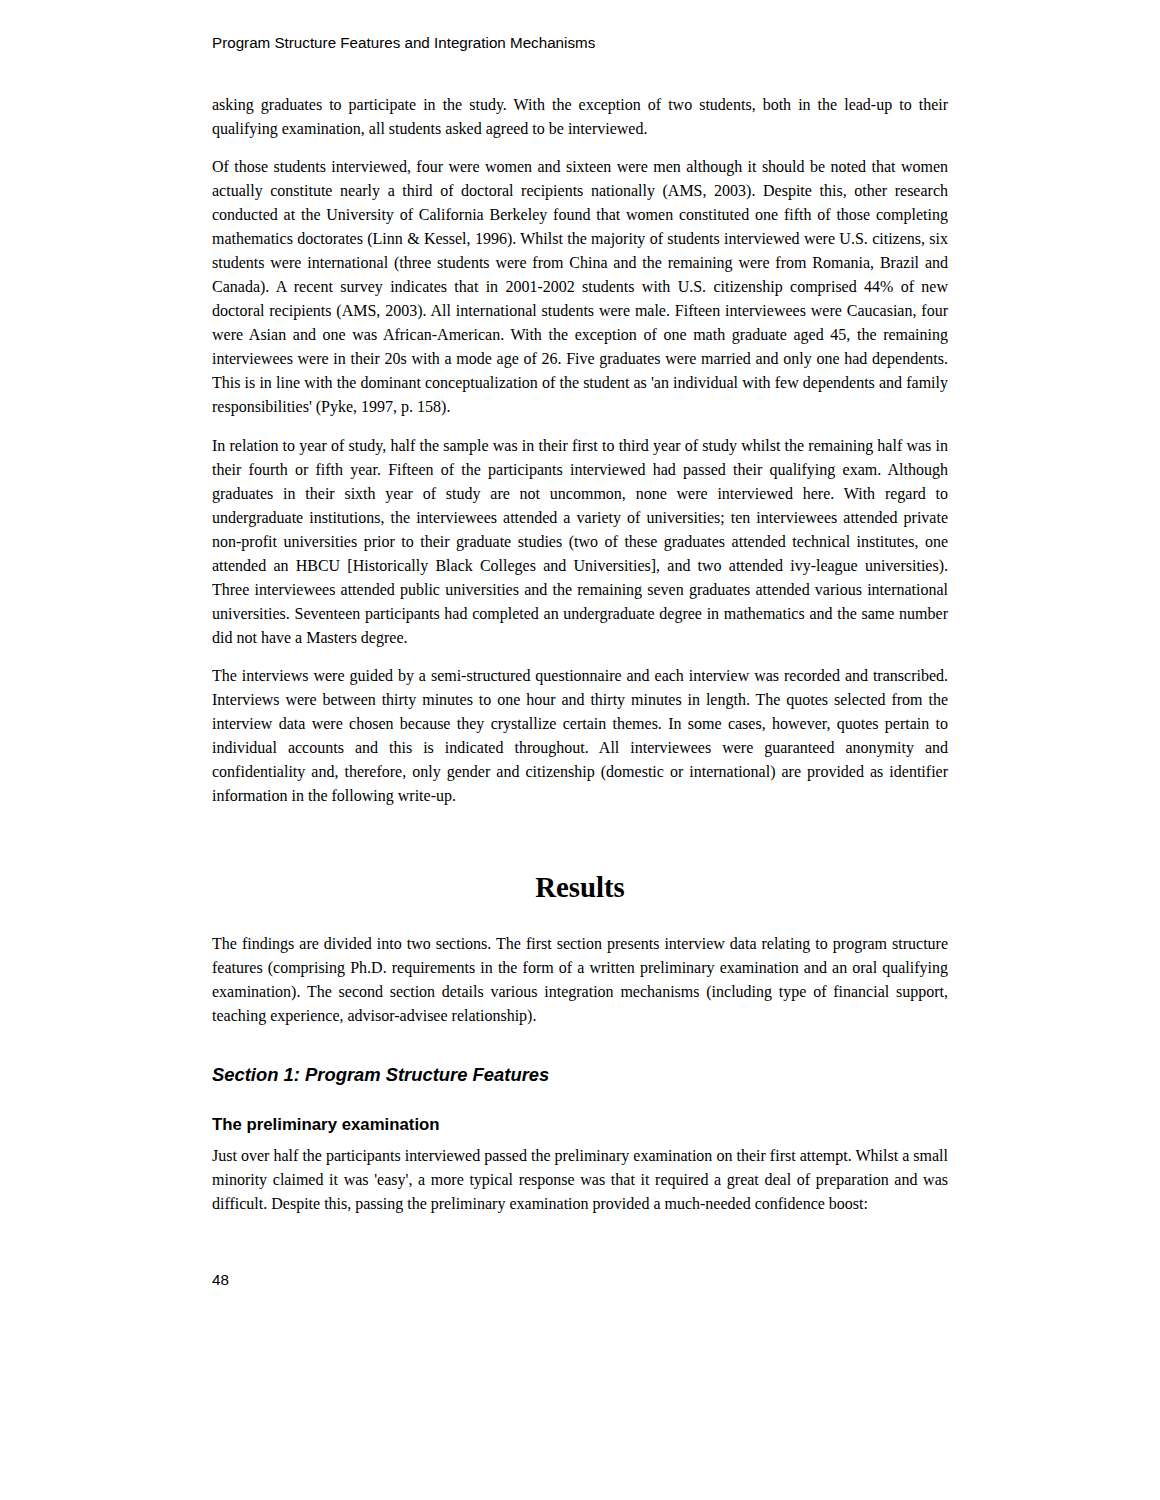Program Structure Features and Integration Mechanisms
asking graduates to participate in the study. With the exception of two students, both in the lead-up to their qualifying examination, all students asked agreed to be interviewed.
Of those students interviewed, four were women and sixteen were men although it should be noted that women actually constitute nearly a third of doctoral recipients nationally (AMS, 2003). Despite this, other research conducted at the University of California Berkeley found that women constituted one fifth of those completing mathematics doctorates (Linn & Kessel, 1996). Whilst the majority of students interviewed were U.S. citizens, six students were international (three students were from China and the remaining were from Romania, Brazil and Canada). A recent survey indicates that in 2001-2002 students with U.S. citizenship comprised 44% of new doctoral recipients (AMS, 2003). All international students were male. Fifteen interviewees were Caucasian, four were Asian and one was African-American. With the exception of one math graduate aged 45, the remaining interviewees were in their 20s with a mode age of 26. Five graduates were married and only one had dependents. This is in line with the dominant conceptualization of the student as 'an individual with few dependents and family responsibilities' (Pyke, 1997, p. 158).
In relation to year of study, half the sample was in their first to third year of study whilst the remaining half was in their fourth or fifth year. Fifteen of the participants interviewed had passed their qualifying exam. Although graduates in their sixth year of study are not uncommon, none were interviewed here. With regard to undergraduate institutions, the interviewees attended a variety of universities; ten interviewees attended private non-profit universities prior to their graduate studies (two of these graduates attended technical institutes, one attended an HBCU [Historically Black Colleges and Universities], and two attended ivy-league universities). Three interviewees attended public universities and the remaining seven graduates attended various international universities. Seventeen participants had completed an undergraduate degree in mathematics and the same number did not have a Masters degree.
The interviews were guided by a semi-structured questionnaire and each interview was recorded and transcribed. Interviews were between thirty minutes to one hour and thirty minutes in length. The quotes selected from the interview data were chosen because they crystallize certain themes. In some cases, however, quotes pertain to individual accounts and this is indicated throughout. All interviewees were guaranteed anonymity and confidentiality and, therefore, only gender and citizenship (domestic or international) are provided as identifier information in the following write-up.
Results
The findings are divided into two sections. The first section presents interview data relating to program structure features (comprising Ph.D. requirements in the form of a written preliminary examination and an oral qualifying examination). The second section details various integration mechanisms (including type of financial support, teaching experience, advisor-advisee relationship).
Section 1: Program Structure Features
The preliminary examination
Just over half the participants interviewed passed the preliminary examination on their first attempt. Whilst a small minority claimed it was 'easy', a more typical response was that it required a great deal of preparation and was difficult. Despite this, passing the preliminary examination provided a much-needed confidence boost:
48